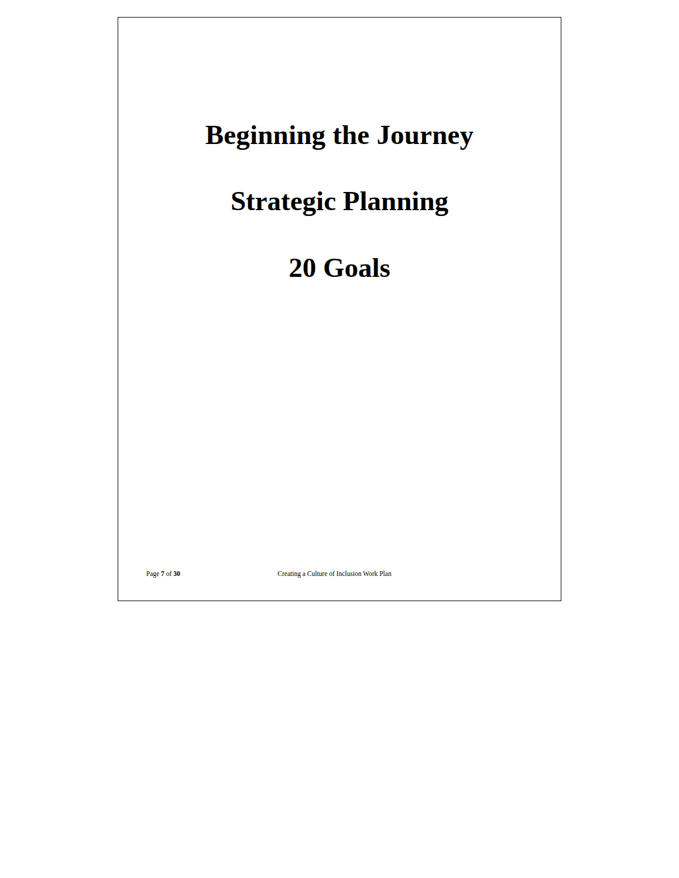Beginning the Journey
Strategic Planning
20 Goals
Page 7 of 30
Creating a Culture of Inclusion Work Plan